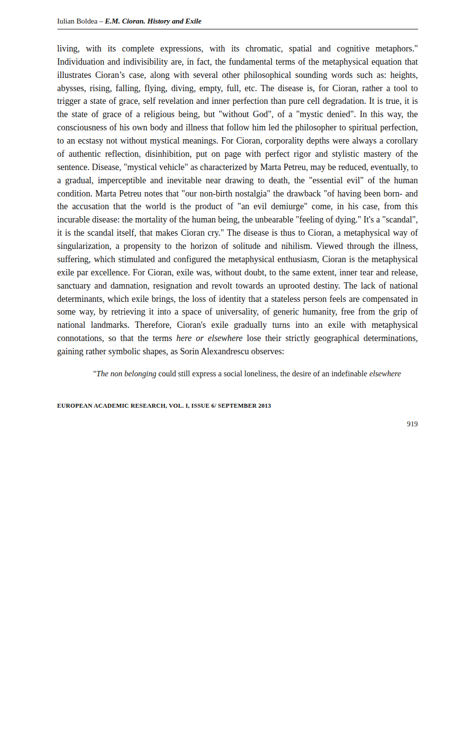Iulian Boldea – E.M. Cioran. History and Exile
living, with its complete expressions, with its chromatic, spatial and cognitive metaphors." Individuation and indivisibility are, in fact, the fundamental terms of the metaphysical equation that illustrates Cioran’s case, along with several other philosophical sounding words such as: heights, abysses, rising, falling, flying, diving, empty, full, etc. The disease is, for Cioran, rather a tool to trigger a state of grace, self revelation and inner perfection than pure cell degradation. It is true, it is the state of grace of a religious being, but "without God", of a "mystic denied". In this way, the consciousness of his own body and illness that follow him led the philosopher to spiritual perfection, to an ecstasy not without mystical meanings. For Cioran, corporality depths were always a corollary of authentic reflection, disinhibition, put on page with perfect rigor and stylistic mastery of the sentence. Disease, "mystical vehicle" as characterized by Marta Petreu, may be reduced, eventually, to a gradual, imperceptible and inevitable near drawing to death, the "essential evil" of the human condition. Marta Petreu notes that "our non-birth nostalgia" the drawback "of having been born- and the accusation that the world is the product of "an evil demiurge" come, in his case, from this incurable disease: the mortality of the human being, the unbearable "feeling of dying." It's a "scandal", it is the scandal itself, that makes Cioran cry." The disease is thus to Cioran, a metaphysical way of singularization, a propensity to the horizon of solitude and nihilism. Viewed through the illness, suffering, which stimulated and configured the metaphysical enthusiasm, Cioran is the metaphysical exile par excellence. For Cioran, exile was, without doubt, to the same extent, inner tear and release, sanctuary and damnation, resignation and revolt towards an uprooted destiny. The lack of national determinants, which exile brings, the loss of identity that a stateless person feels are compensated in some way, by retrieving it into a space of universality, of generic humanity, free from the grip of national landmarks. Therefore, Cioran's exile gradually turns into an exile with metaphysical connotations, so that the terms here or elsewhere lose their strictly geographical determinations, gaining rather symbolic shapes, as Sorin Alexandrescu observes:
"The non belonging could still express a social loneliness, the desire of an indefinable elsewhere
EUROPEAN ACADEMIC RESEARCH, VOL. I, ISSUE 6/ SEPTEMBER 2013 919